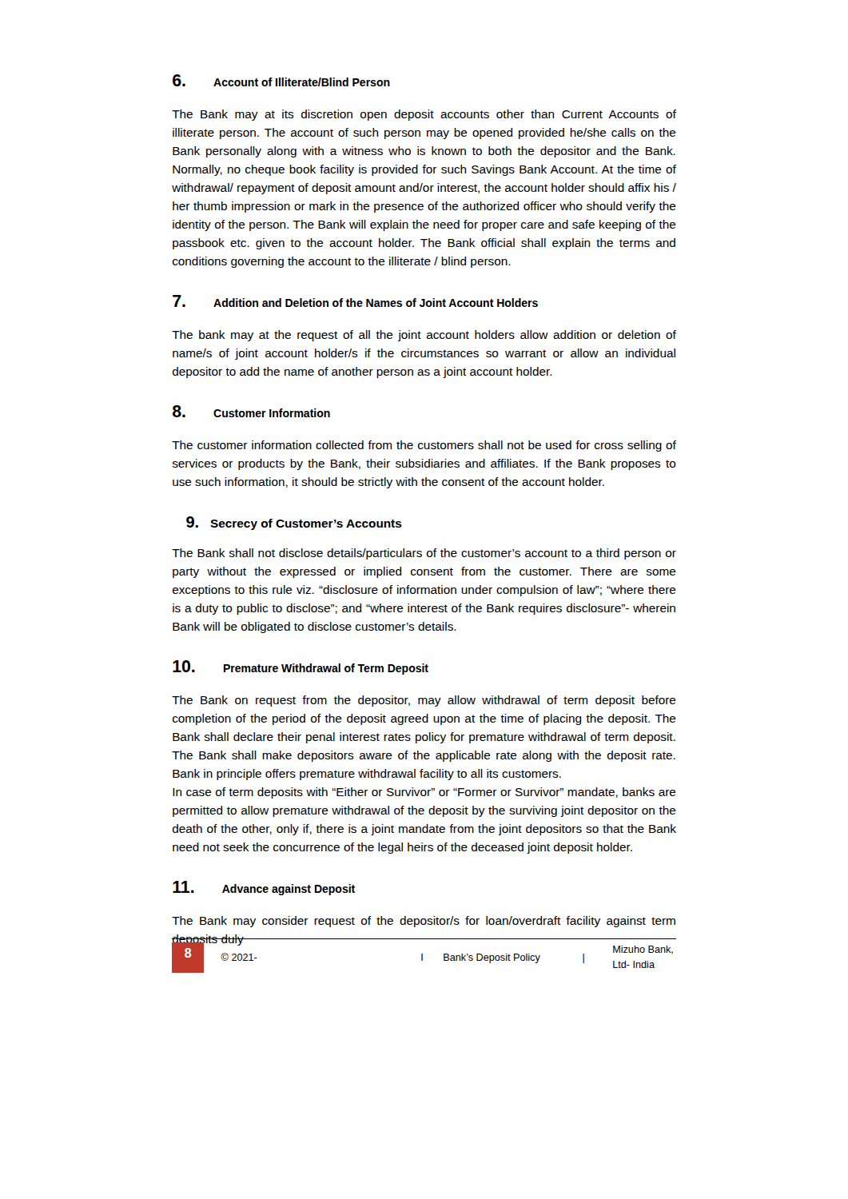6. Account of Illiterate/Blind Person
The Bank may at its discretion open deposit accounts other than Current Accounts of illiterate person. The account of such person may be opened provided he/she calls on the Bank personally along with a witness who is known to both the depositor and the Bank. Normally, no cheque book facility is provided for such Savings Bank Account. At the time of withdrawal/ repayment of deposit amount and/or interest, the account holder should affix his / her thumb impression or mark in the presence of the authorized officer who should verify the identity of the person. The Bank will explain the need for proper care and safe keeping of the passbook etc. given to the account holder. The Bank official shall explain the terms and conditions governing the account to the illiterate / blind person.
7. Addition and Deletion of the Names of Joint Account Holders
The bank may at the request of all the joint account holders allow addition or deletion of name/s of joint account holder/s if the circumstances so warrant or allow an individual depositor to add the name of another person as a joint account holder.
8. Customer Information
The customer information collected from the customers shall not be used for cross selling of services or products by the Bank, their subsidiaries and affiliates. If the Bank proposes to use such information, it should be strictly with the consent of the account holder.
9. Secrecy of Customer’s Accounts
The Bank shall not disclose details/particulars of the customer’s account to a third person or party without the expressed or implied consent from the customer. There are some exceptions to this rule viz. “disclosure of information under compulsion of law”; “where there is a duty to public to disclose”; and “where interest of the Bank requires disclosure”- wherein Bank will be obligated to disclose customer’s details.
10. Premature Withdrawal of Term Deposit
The Bank on request from the depositor, may allow withdrawal of term deposit before completion of the period of the deposit agreed upon at the time of placing the deposit. The Bank shall declare their penal interest rates policy for premature withdrawal of term deposit. The Bank shall make depositors aware of the applicable rate along with the deposit rate. Bank in principle offers premature withdrawal facility to all its customers.
In case of term deposits with “Either or Survivor” or “Former or Survivor” mandate, banks are permitted to allow premature withdrawal of the deposit by the surviving joint depositor on the death of the other, only if, there is a joint mandate from the joint depositors so that the Bank need not seek the concurrence of the legal heirs of the deceased joint deposit holder.
11. Advance against Deposit
The Bank may consider request of the depositor/s for loan/overdraft facility against term deposits duly
8
© 2021- I Bank’s Deposit Policy | Mizuho Bank, Ltd- India